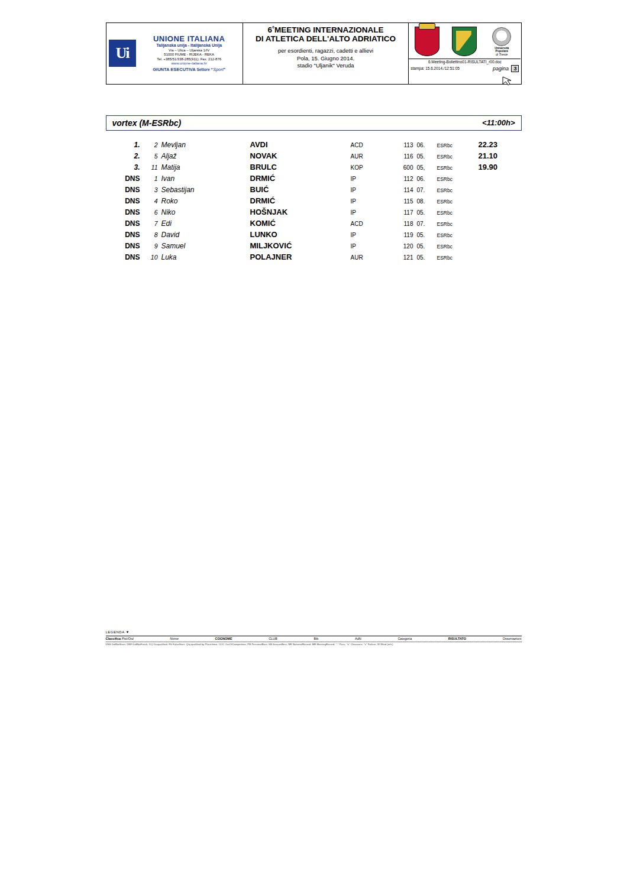Ui
UNIONE ITALIANA
Talijanska unija - Italijanska Unija
Via – Ulica – Uljarska 1/IV
51000 FIUME - RIJEKA - REKA
Tel. +385/51/338-285(911); Fax. 212-876
www.unione-italiana.hr
GIUNTA ESECUTIVA Settore “Sport”
6°MEETING INTERNAZIONALE
DI ATLETICA DELL'ALTO ADRIATICO
per esordienti, ragazzi, cadetti e allievi
Pola, 15. Giugno 2014.
stadio "Uljanik" Veruda
Università Popolare
di Trieste
6.Meeting-Bollettino01-RISULTATI_r00.doc
stampa: 15.6.2014./12:51:05 pagina 3
vortex (M-ESRbc) <11:00h>
| 1. | 2 | Mevljan | AVDI | ACD | 113 | 06. | ESRbc | 22.23 |
| 2. | 5 | Aljaž | NOVAK | AUR | 116 | 05. | ESRbc | 21.10 |
| 3. | 11 | Matija | BRULC | KOP | 600 | 05, | ESRbc | 19.90 |
| DNS | 1 | Ivan | DRMIĆ | IP | 112 | 06. | ESRbc | |
| DNS | 3 | Sebastijan | BUIĆ | IP | 114 | 07. | ESRbc | |
| DNS | 4 | Roko | DRMIĆ | IP | 115 | 08. | ESRbc | |
| DNS | 6 | Niko | HOŠNJAK | IP | 117 | 05. | ESRbc | |
| DNS | 7 | Edi | KOMIĆ | ACD | 118 | 07. | ESRbc | |
| DNS | 8 | David | LUNKO | IP | 119 | 05. | ESRbc | |
| DNS | 9 | Samuel | MILJKOVIĆ | IP | 120 | 05. | ESRbc | |
| DNS | 10 | Luka | POLAJNER | AUR | 121 | 05. | ESRbc | |
LEGENDA ▼
Classifica Pist/Ord Nome COGNOME CLUB Bib AdN Categoria RISULTATO Osservazioni
DNS DidNotStart; DNF DidNotFinish; DQ Disqualified; FS FalseStart; Q/q qualified by Place/time; OOC OutOfCompetition; PB PersonalBest; SB SeasonBest; NR NationalRecord; MR MeetingRecord; "-" Pass; "o" Clearance; "x" Failure; W Wind (m/s)